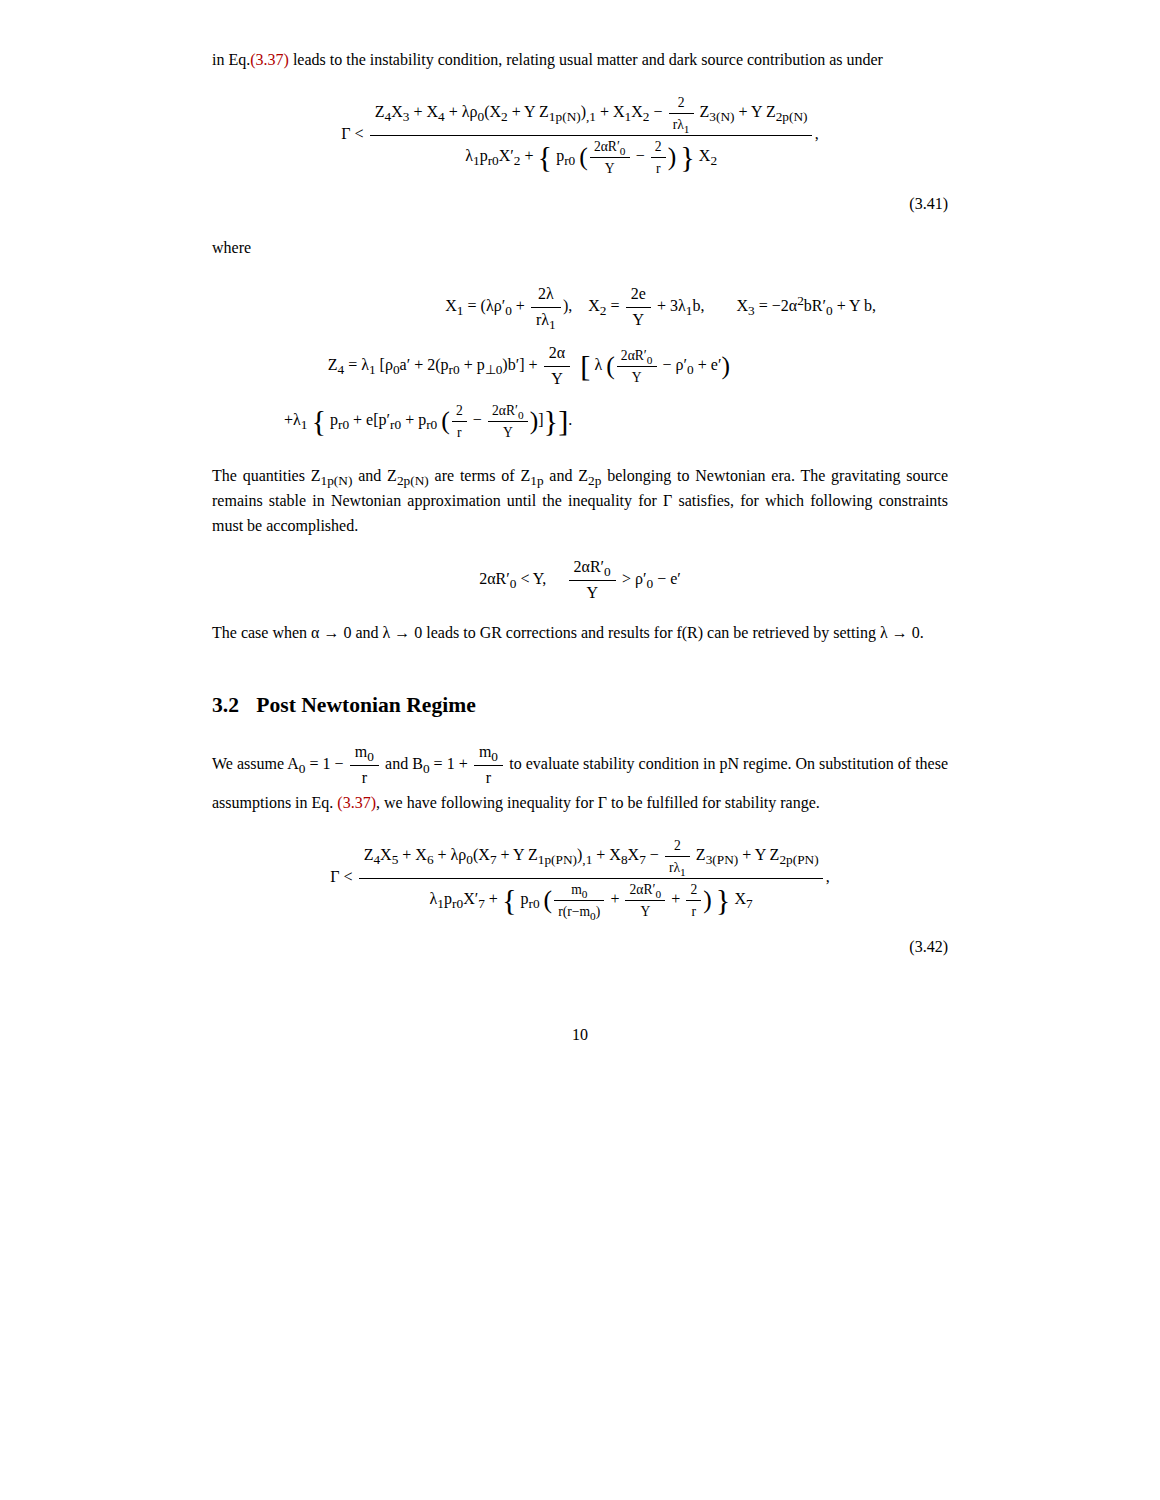in Eq.(3.37) leads to the instability condition, relating usual matter and dark source contribution as under
Γ < Z4X3 + X4 + λρ0(X2 + Y Z1p(N)),1 + X1X2 − 2 rλ1 Z3(N) + Y Z2p(N) λ1pr0X′2 + { pr0 (2αR′0 Y − 2 r) } X2 ,
(3.41)
where
X1 = (λρ′0 + 2λ rλ1), X2 = 2e Y + 3λ1b, X3 = −2α2bR′0 + Y b,
Z4 = λ1 [ρ0a′ + 2(pr0 + p⊥0)b′] + 2α Y [ λ (2αR′0 Y − ρ′0 + e′)
+λ1 { pr0 + e[p′r0 + pr0 (2 r − 2αR′0 Y)]}].
The quantities Z1p(N) and Z2p(N) are terms of Z1p and Z2p belonging to Newtonian era. The gravitating source remains stable in Newtonian approximation until the inequality for Γ satisfies, for which following constraints must be accomplished.
2αR′0 < Y, 2αR′0 Y > ρ′0 − e′
The case when α → 0 and λ → 0 leads to GR corrections and results for f(R) can be retrieved by setting λ → 0.
3.2 Post Newtonian Regime
We assume A0 = 1 − m0 r and B0 = 1 + m0 r to evaluate stability condition in pN regime. On substitution of these assumptions in Eq. (3.37), we have following inequality for Γ to be fulfilled for stability range.
Γ < Z4X5 + X6 + λρ0(X7 + Y Z1p(PN)),1 + X8X7 − 2 rλ1 Z3(PN) + Y Z2p(PN) λ1pr0X′7 + { pr0 (m0 r(r−m0) + 2αR′0 Y + 2 r) } X7 ,
(3.42)
10